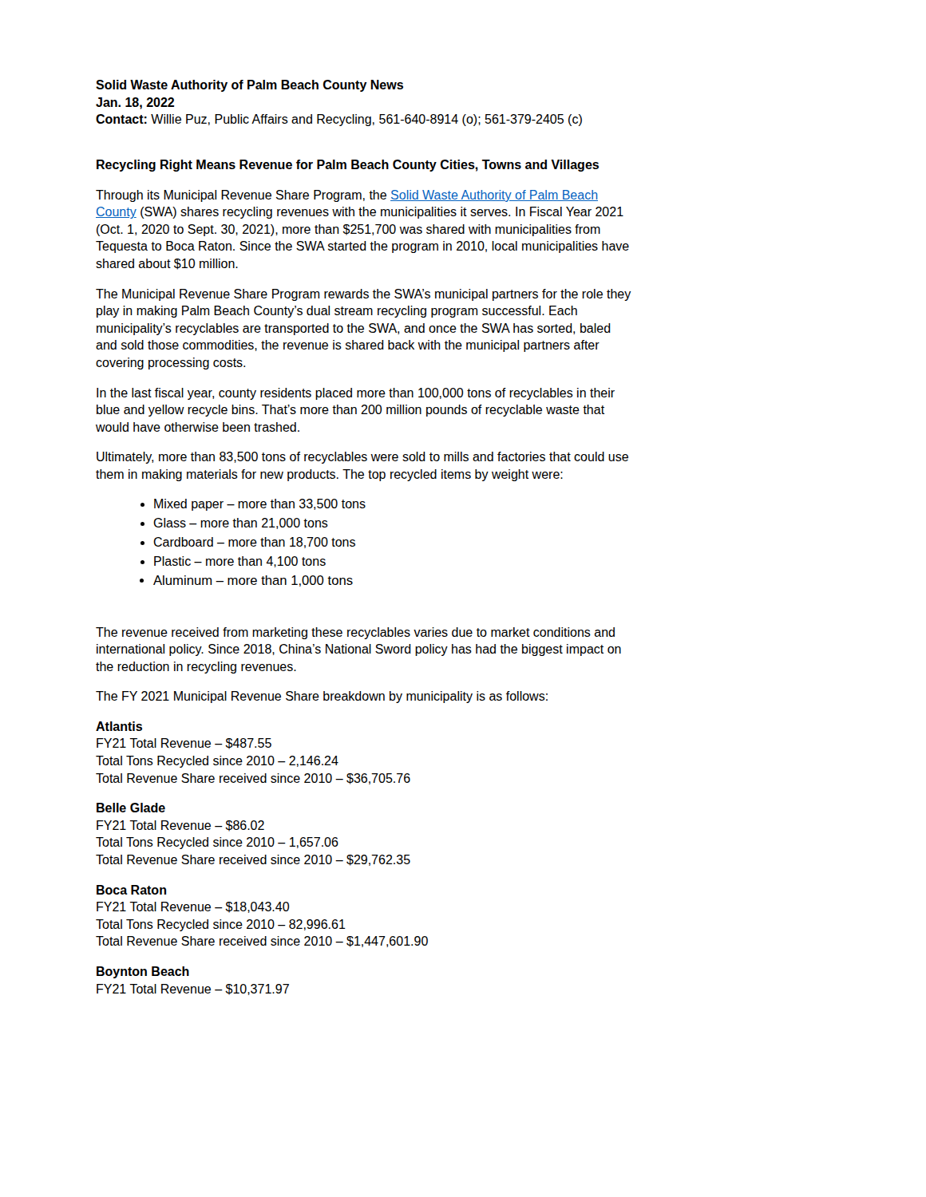Solid Waste Authority of Palm Beach County News
Jan. 18, 2022
Contact: Willie Puz, Public Affairs and Recycling, 561-640-8914 (o); 561-379-2405 (c)
Recycling Right Means Revenue for Palm Beach County Cities, Towns and Villages
Through its Municipal Revenue Share Program, the Solid Waste Authority of Palm Beach County (SWA) shares recycling revenues with the municipalities it serves. In Fiscal Year 2021 (Oct. 1, 2020 to Sept. 30, 2021), more than $251,700 was shared with municipalities from Tequesta to Boca Raton. Since the SWA started the program in 2010, local municipalities have shared about $10 million.
The Municipal Revenue Share Program rewards the SWA’s municipal partners for the role they play in making Palm Beach County’s dual stream recycling program successful. Each municipality’s recyclables are transported to the SWA, and once the SWA has sorted, baled and sold those commodities, the revenue is shared back with the municipal partners after covering processing costs.
In the last fiscal year, county residents placed more than 100,000 tons of recyclables in their blue and yellow recycle bins. That’s more than 200 million pounds of recyclable waste that would have otherwise been trashed.
Ultimately, more than 83,500 tons of recyclables were sold to mills and factories that could use them in making materials for new products. The top recycled items by weight were:
Mixed paper – more than 33,500 tons
Glass – more than 21,000 tons
Cardboard – more than 18,700 tons
Plastic – more than 4,100 tons
Aluminum – more than 1,000 tons
The revenue received from marketing these recyclables varies due to market conditions and international policy. Since 2018, China’s National Sword policy has had the biggest impact on the reduction in recycling revenues.
The FY 2021 Municipal Revenue Share breakdown by municipality is as follows:
Atlantis
FY21 Total Revenue – $487.55
Total Tons Recycled since 2010 – 2,146.24
Total Revenue Share received since 2010 – $36,705.76
Belle Glade
FY21 Total Revenue – $86.02
Total Tons Recycled since 2010 – 1,657.06
Total Revenue Share received since 2010 – $29,762.35
Boca Raton
FY21 Total Revenue – $18,043.40
Total Tons Recycled since 2010 – 82,996.61
Total Revenue Share received since 2010 – $1,447,601.90
Boynton Beach
FY21 Total Revenue – $10,371.97